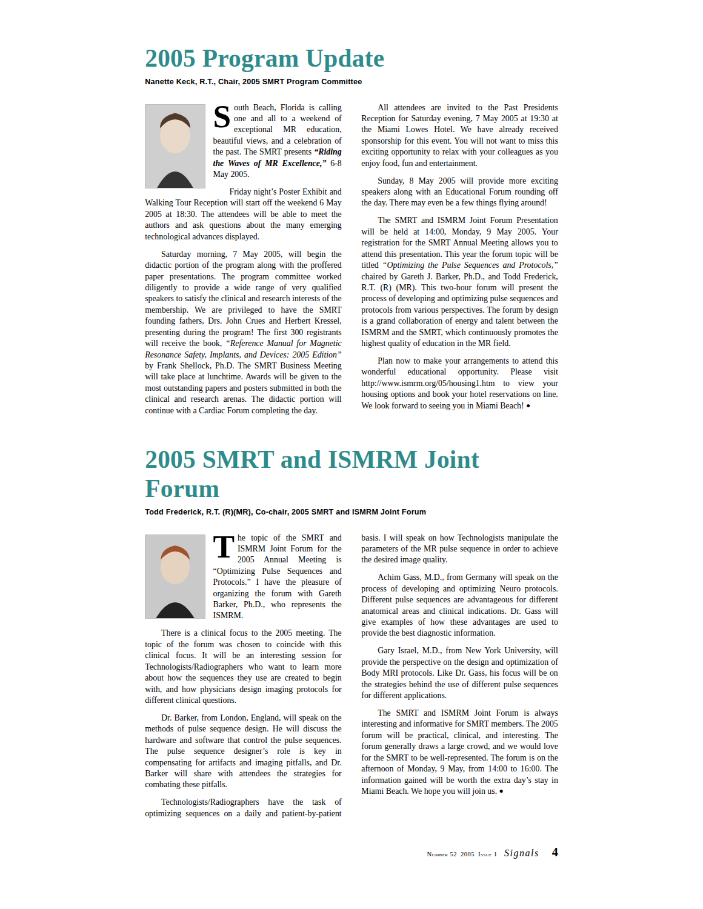2005 Program Update
Nanette Keck, R.T., Chair, 2005 SMRT Program Committee
South Beach, Florida is calling one and all to a weekend of exceptional MR education, beautiful views, and a celebration of the past. The SMRT presents “Riding the Waves of MR Excellence,” 6-8 May 2005.
Friday night’s Poster Exhibit and Walking Tour Reception will start off the weekend 6 May 2005 at 18:30. The attendees will be able to meet the authors and ask questions about the many emerging technological advances displayed.
Saturday morning, 7 May 2005, will begin the didactic portion of the program along with the proffered paper presentations. The program committee worked diligently to provide a wide range of very qualified speakers to satisfy the clinical and research interests of the membership. We are privileged to have the SMRT founding fathers, Drs. John Crues and Herbert Kressel, presenting during the program! The first 300 registrants will receive the book, “Reference Manual for Magnetic Resonance Safety, Implants, and Devices: 2005 Edition” by Frank Shellock, Ph.D. The SMRT Business Meeting will take place at lunchtime. Awards will be given to the most outstanding papers and posters submitted in both the clinical and research arenas. The didactic portion will continue with a Cardiac Forum completing the day.
All attendees are invited to the Past Presidents Reception for Saturday evening, 7 May 2005 at 19:30 at the Miami Lowes Hotel. We have already received sponsorship for this event. You will not want to miss this exciting opportunity to relax with your colleagues as you enjoy food, fun and entertainment.
Sunday, 8 May 2005 will provide more exciting speakers along with an Educational Forum rounding off the day. There may even be a few things flying around!
The SMRT and ISMRM Joint Forum Presentation will be held at 14:00, Monday, 9 May 2005. Your registration for the SMRT Annual Meeting allows you to attend this presentation. This year the forum topic will be titled “Optimizing the Pulse Sequences and Protocols,” chaired by Gareth J. Barker, Ph.D., and Todd Frederick, R.T. (R) (MR). This two-hour forum will present the process of developing and optimizing pulse sequences and protocols from various perspectives. The forum by design is a grand collaboration of energy and talent between the ISMRM and the SMRT, which continuously promotes the highest quality of education in the MR field.
Plan now to make your arrangements to attend this wonderful educational opportunity. Please visit http://www.ismrm.org/05/housing1.htm to view your housing options and book your hotel reservations on line. We look forward to seeing you in Miami Beach! ●
2005 SMRT and ISMRM Joint Forum
Todd Frederick, R.T. (R)(MR), Co-chair, 2005 SMRT and ISMRM Joint Forum
The topic of the SMRT and ISMRM Joint Forum for the 2005 Annual Meeting is “Optimizing Pulse Sequences and Protocols.” I have the pleasure of organizing the forum with Gareth Barker, Ph.D., who represents the ISMRM.
There is a clinical focus to the 2005 meeting. The topic of the forum was chosen to coincide with this clinical focus. It will be an interesting session for Technologists/Radiographers who want to learn more about how the sequences they use are created to begin with, and how physicians design imaging protocols for different clinical questions.
Dr. Barker, from London, England, will speak on the methods of pulse sequence design. He will discuss the hardware and software that control the pulse sequences. The pulse sequence designer’s role is key in compensating for artifacts and imaging pitfalls, and Dr. Barker will share with attendees the strategies for combating these pitfalls.
Technologists/Radiographers have the task of optimizing sequences on a daily and patient-by-patient basis. I will speak on how Technologists manipulate the parameters of the MR pulse sequence in order to achieve the desired image quality.
Achim Gass, M.D., from Germany will speak on the process of developing and optimizing Neuro protocols. Different pulse sequences are advantageous for different anatomical areas and clinical indications. Dr. Gass will give examples of how these advantages are used to provide the best diagnostic information.
Gary Israel, M.D., from New York University, will provide the perspective on the design and optimization of Body MRI protocols. Like Dr. Gass, his focus will be on the strategies behind the use of different pulse sequences for different applications.
The SMRT and ISMRM Joint Forum is always interesting and informative for SMRT members. The 2005 forum will be practical, clinical, and interesting. The forum generally draws a large crowd, and we would love for the SMRT to be well-represented. The forum is on the afternoon of Monday, 9 May, from 14:00 to 16:00. The information gained will be worth the extra day’s stay in Miami Beach. We hope you will join us. ●
Number 52 2005 Issue 1 Signals 4